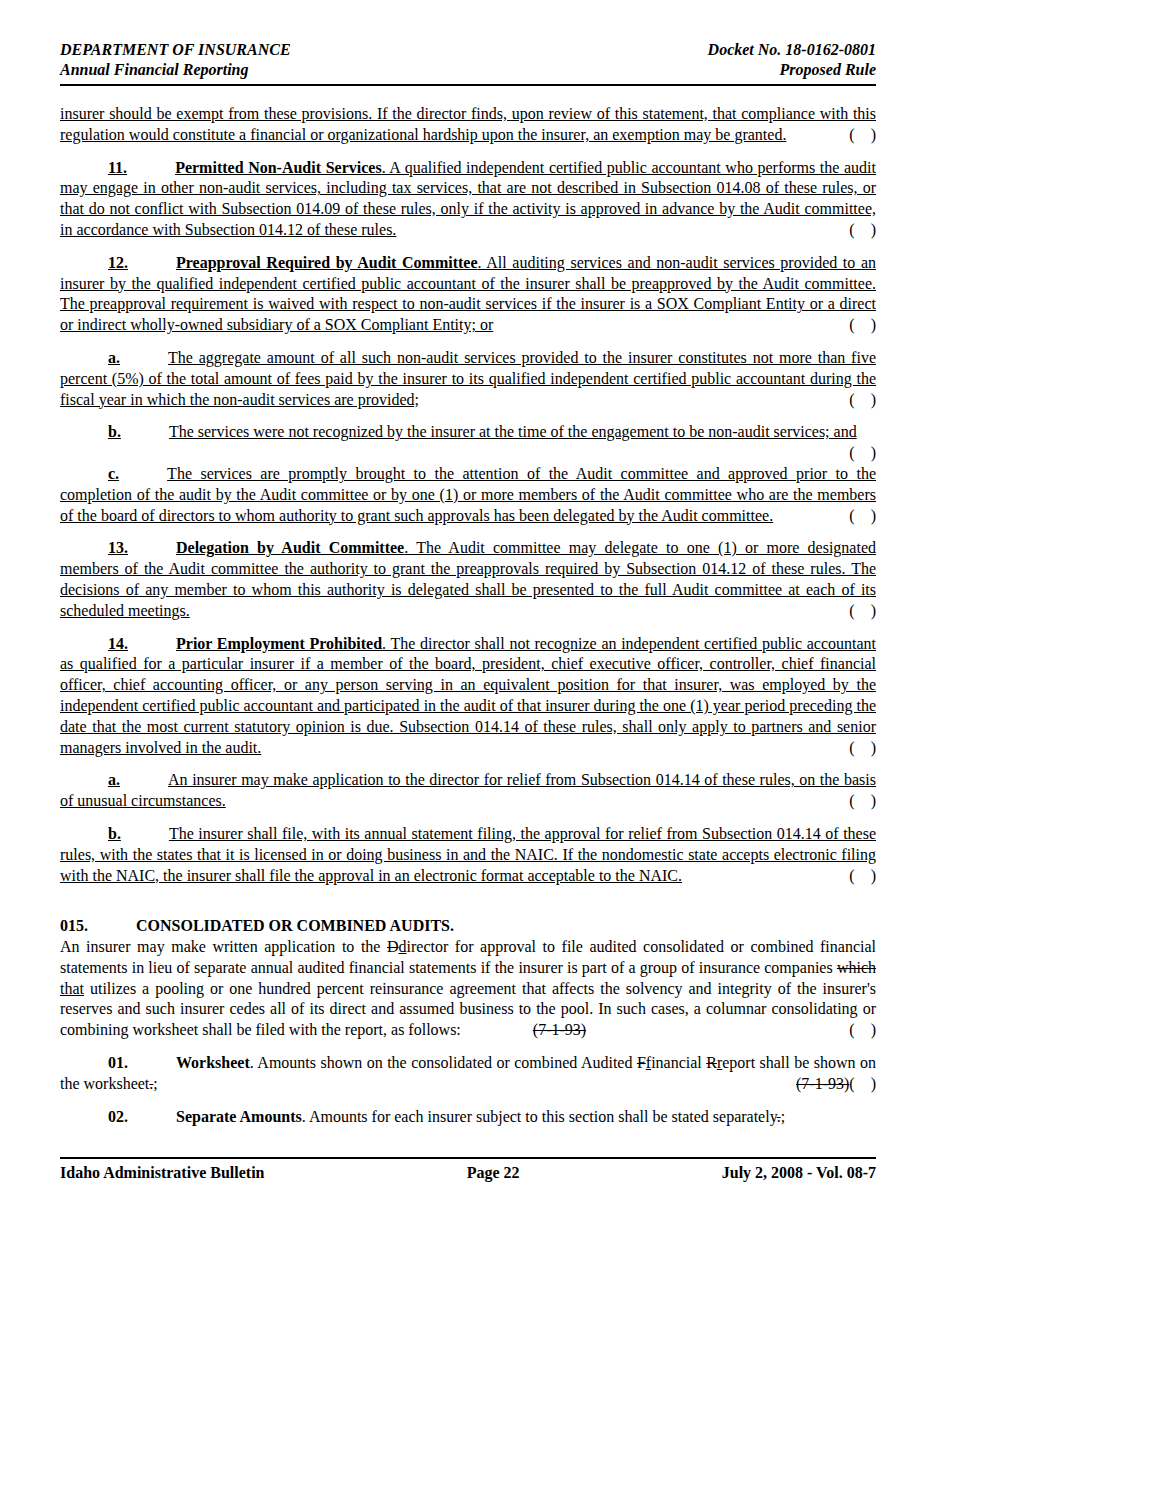DEPARTMENT OF INSURANCE
Annual Financial Reporting
Docket No. 18-0162-0801
Proposed Rule
insurer should be exempt from these provisions. If the director finds, upon review of this statement, that compliance with this regulation would constitute a financial or organizational hardship upon the insurer, an exemption may be granted.( )
11. Permitted Non-Audit Services. A qualified independent certified public accountant who performs the audit may engage in other non-audit services, including tax services, that are not described in Subsection 014.08 of these rules, or that do not conflict with Subsection 014.09 of these rules, only if the activity is approved in advance by the Audit committee, in accordance with Subsection 014.12 of these rules.( )
12. Preapproval Required by Audit Committee. All auditing services and non-audit services provided to an insurer by the qualified independent certified public accountant of the insurer shall be preapproved by the Audit committee. The preapproval requirement is waived with respect to non-audit services if the insurer is a SOX Compliant Entity or a direct or indirect wholly-owned subsidiary of a SOX Compliant Entity; or( )
a. The aggregate amount of all such non-audit services provided to the insurer constitutes not more than five percent (5%) of the total amount of fees paid by the insurer to its qualified independent certified public accountant during the fiscal year in which the non-audit services are provided;( )
b. The services were not recognized by the insurer at the time of the engagement to be non-audit services; and( )
c. The services are promptly brought to the attention of the Audit committee and approved prior to the completion of the audit by the Audit committee or by one (1) or more members of the Audit committee who are the members of the board of directors to whom authority to grant such approvals has been delegated by the Audit committee.( )
13. Delegation by Audit Committee. The Audit committee may delegate to one (1) or more designated members of the Audit committee the authority to grant the preapprovals required by Subsection 014.12 of these rules. The decisions of any member to whom this authority is delegated shall be presented to the full Audit committee at each of its scheduled meetings.( )
14. Prior Employment Prohibited. The director shall not recognize an independent certified public accountant as qualified for a particular insurer if a member of the board, president, chief executive officer, controller, chief financial officer, chief accounting officer, or any person serving in an equivalent position for that insurer, was employed by the independent certified public accountant and participated in the audit of that insurer during the one (1) year period preceding the date that the most current statutory opinion is due. Subsection 014.14 of these rules, shall only apply to partners and senior managers involved in the audit.( )
a. An insurer may make application to the director for relief from Subsection 014.14 of these rules, on the basis of unusual circumstances.( )
b. The insurer shall file, with its annual statement filing, the approval for relief from Subsection 014.14 of these rules, with the states that it is licensed in or doing business in and the NAIC. If the nondomestic state accepts electronic filing with the NAIC, the insurer shall file the approval in an electronic format acceptable to the NAIC.( )
015. CONSOLIDATED OR COMBINED AUDITS.
An insurer may make written application to the Ddirector for approval to file audited consolidated or combined financial statements in lieu of separate annual audited financial statements if the insurer is part of a group of insurance companies which that utilizes a pooling or one hundred percent reinsurance agreement that affects the solvency and integrity of the insurer's reserves and such insurer cedes all of its direct and assumed business to the pool. In such cases, a columnar consolidating or combining worksheet shall be filed with the report, as follows: (7-1-93)( )
01. Worksheet. Amounts shown on the consolidated or combined Audited Ffinancial Rreport shall be shown on the worksheet.;(7-1-93)( )
02. Separate Amounts. Amounts for each insurer subject to this section shall be stated separately.;
Idaho Administrative Bulletin
Page 22
July 2, 2008 - Vol. 08-7